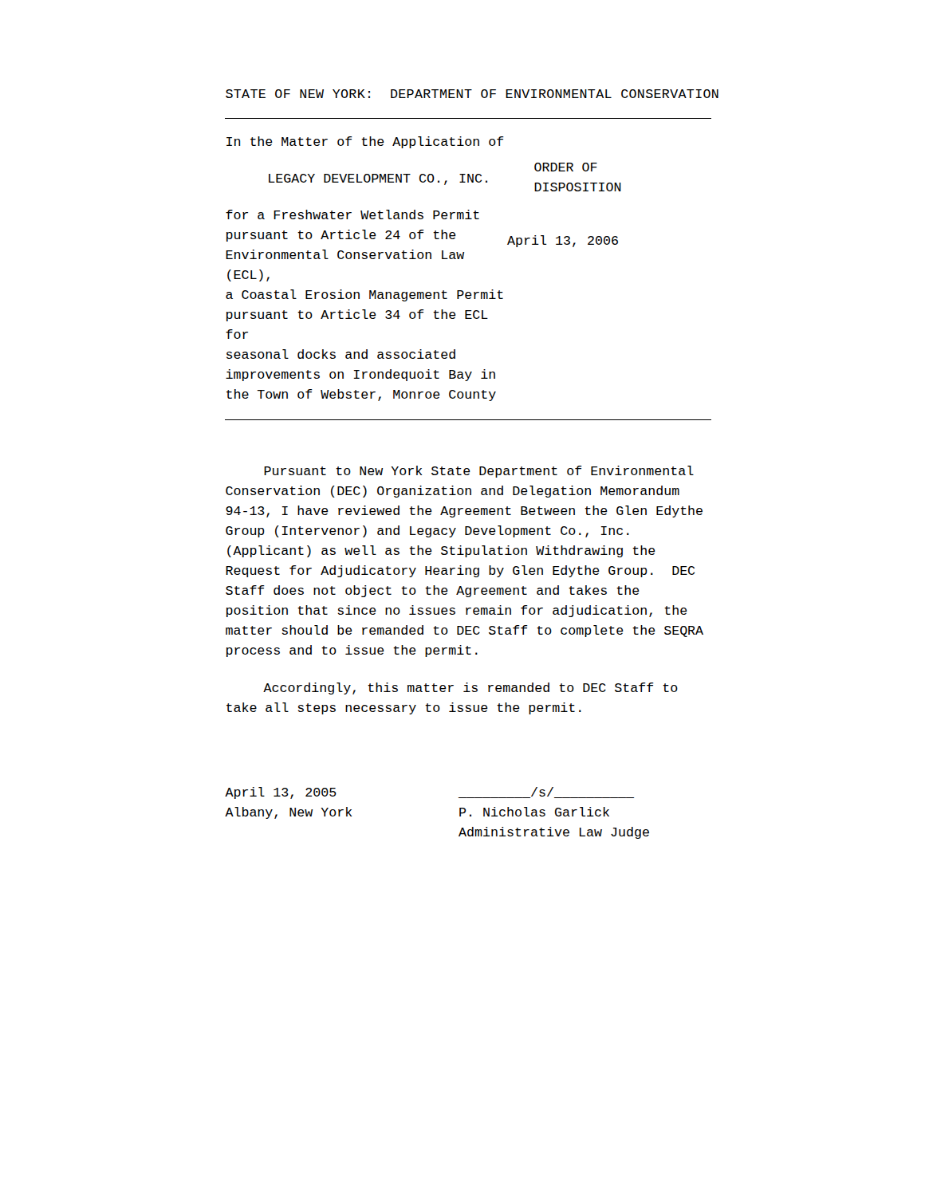STATE OF NEW YORK: DEPARTMENT OF ENVIRONMENTAL CONSERVATION
| In the Matter of the Application of LEGACY DEVELOPMENT CO., INC. for a Freshwater Wetlands Permit pursuant to Article 24 of the Environmental Conservation Law (ECL), a Coastal Erosion Management Permit pursuant to Article 34 of the ECL for seasonal docks and associated improvements on Irondequoit Bay in the Town of Webster, Monroe County | ORDER OF DISPOSITION April 13, 2006 |
Pursuant to New York State Department of Environmental Conservation (DEC) Organization and Delegation Memorandum 94-13, I have reviewed the Agreement Between the Glen Edythe Group (Intervenor) and Legacy Development Co., Inc. (Applicant) as well as the Stipulation Withdrawing the Request for Adjudicatory Hearing by Glen Edythe Group. DEC Staff does not object to the Agreement and takes the position that since no issues remain for adjudication, the matter should be remanded to DEC Staff to complete the SEQRA process and to issue the permit.
Accordingly, this matter is remanded to DEC Staff to take all steps necessary to issue the permit.
| April 13, 2005 Albany, New York | _________/s/__________ P. Nicholas Garlick Administrative Law Judge |